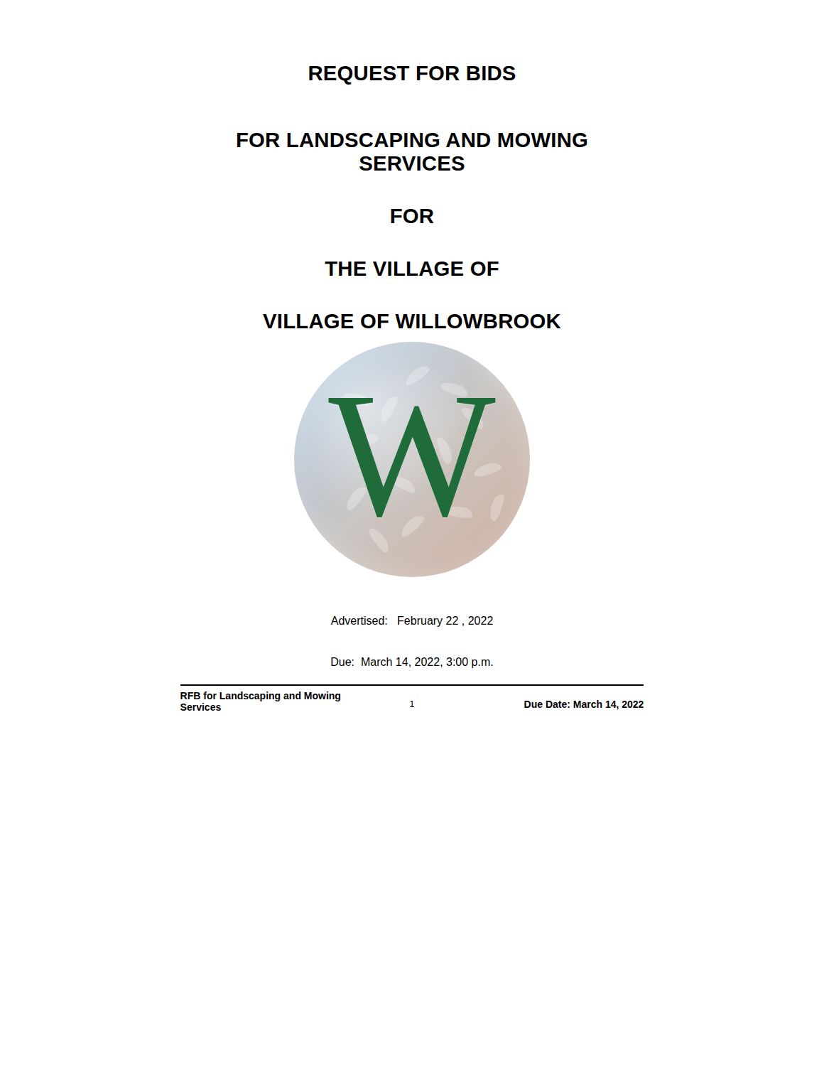REQUEST FOR BIDS
FOR LANDSCAPING AND MOWING SERVICES
FOR
THE VILLAGE OF
VILLAGE OF WILLOWBROOK
W
Advertised: February 22 , 2022
Due: March 14, 2022, 3:00 p.m.
RFB for Landscaping and Mowing Services
1
Due Date: March 14, 2022